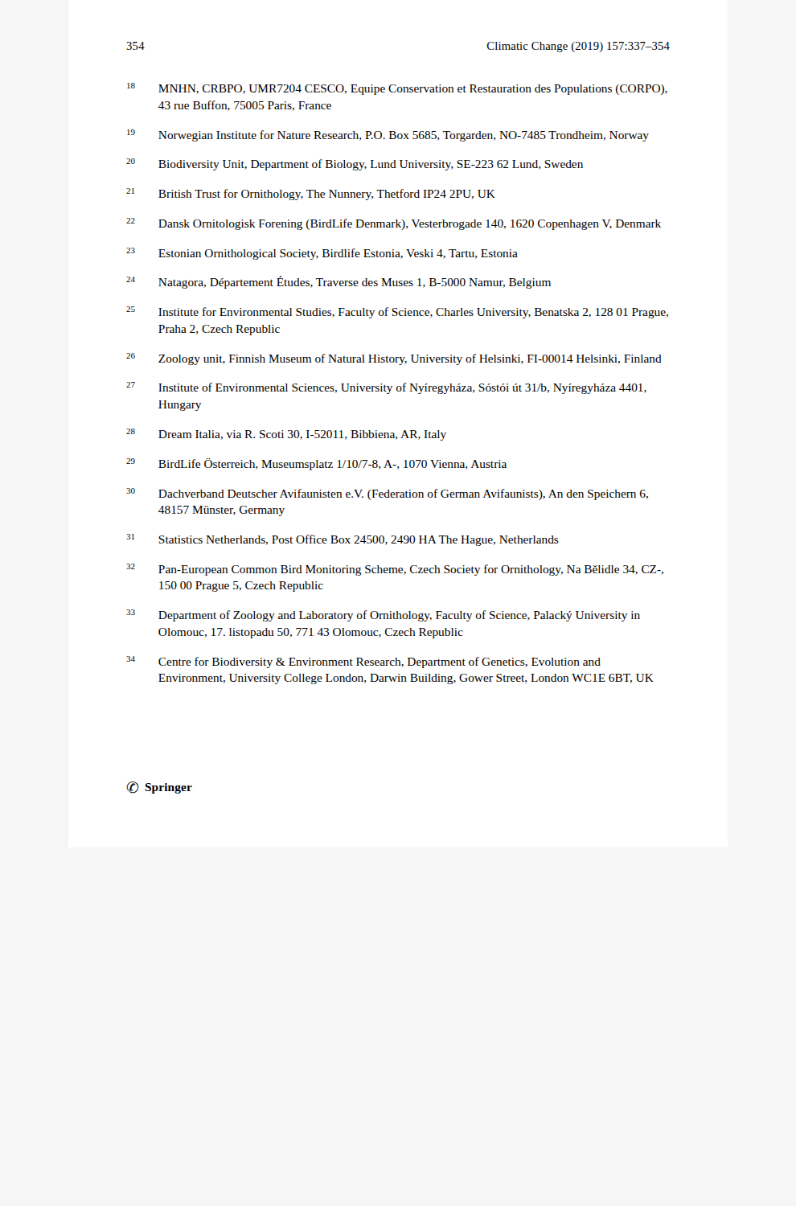354 Climatic Change (2019) 157:337–354
18 MNHN, CRBPO, UMR7204 CESCO, Equipe Conservation et Restauration des Populations (CORPO), 43 rue Buffon, 75005 Paris, France
19 Norwegian Institute for Nature Research, P.O. Box 5685, Torgarden, NO-7485 Trondheim, Norway
20 Biodiversity Unit, Department of Biology, Lund University, SE-223 62 Lund, Sweden
21 British Trust for Ornithology, The Nunnery, Thetford IP24 2PU, UK
22 Dansk Ornitologisk Forening (BirdLife Denmark), Vesterbrogade 140, 1620 Copenhagen V, Denmark
23 Estonian Ornithological Society, Birdlife Estonia, Veski 4, Tartu, Estonia
24 Natagora, Département Études, Traverse des Muses 1, B-5000 Namur, Belgium
25 Institute for Environmental Studies, Faculty of Science, Charles University, Benatska 2, 128 01 Prague, Praha 2, Czech Republic
26 Zoology unit, Finnish Museum of Natural History, University of Helsinki, FI-00014 Helsinki, Finland
27 Institute of Environmental Sciences, University of Nyíregyháza, Sóstói út 31/b, Nyíregyháza 4401, Hungary
28 Dream Italia, via R. Scoti 30, I-52011, Bibbiena, AR, Italy
29 BirdLife Österreich, Museumsplatz 1/10/7-8, A-, 1070 Vienna, Austria
30 Dachverband Deutscher Avifaunisten e.V. (Federation of German Avifaunists), An den Speichern 6, 48157 Münster, Germany
31 Statistics Netherlands, Post Office Box 24500, 2490 HA The Hague, Netherlands
32 Pan-European Common Bird Monitoring Scheme, Czech Society for Ornithology, Na Bělidle 34, CZ-, 150 00 Prague 5, Czech Republic
33 Department of Zoology and Laboratory of Ornithology, Faculty of Science, Palacký University in Olomouc, 17. listopadu 50, 771 43 Olomouc, Czech Republic
34 Centre for Biodiversity & Environment Research, Department of Genetics, Evolution and Environment, University College London, Darwin Building, Gower Street, London WC1E 6BT, UK
✆ Springer